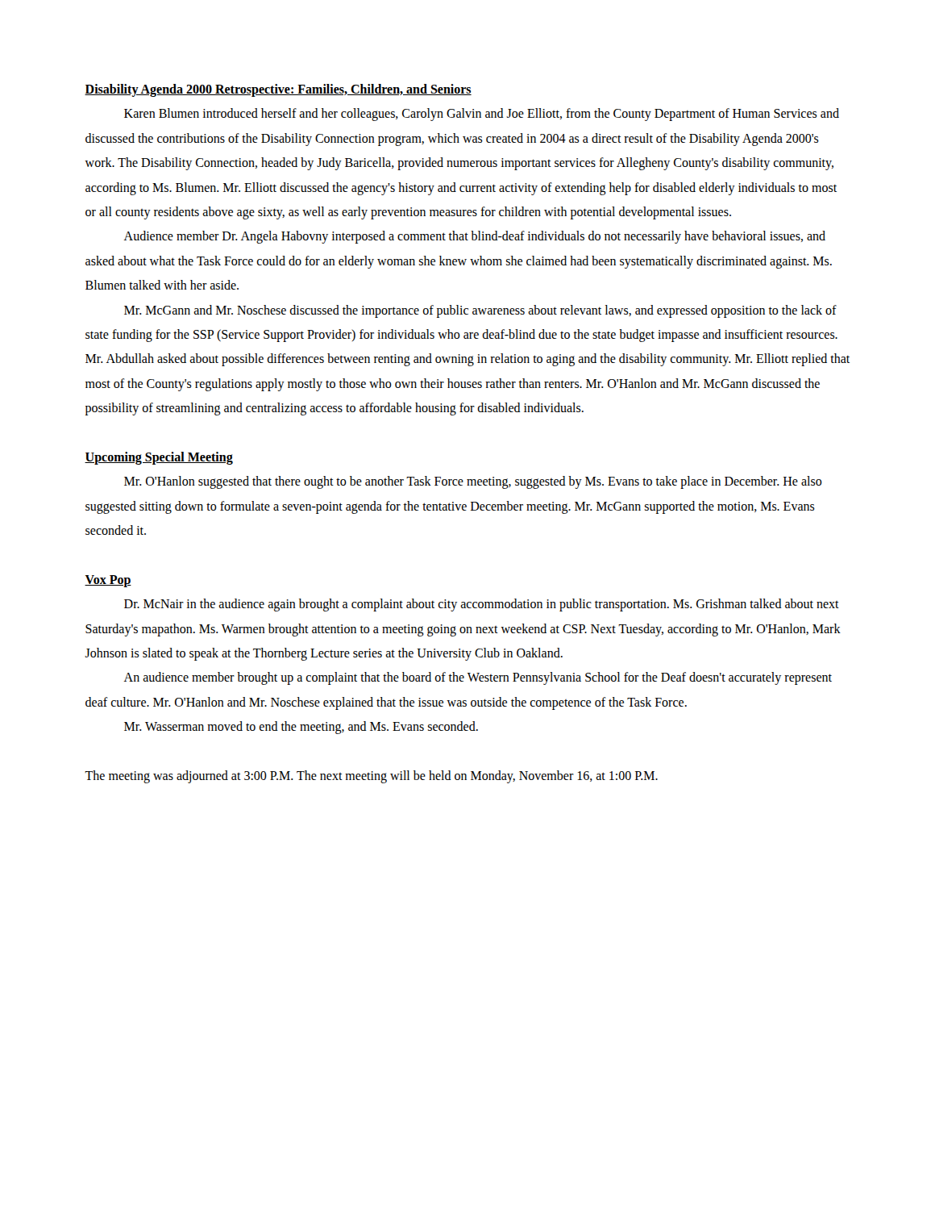Disability Agenda 2000 Retrospective: Families, Children, and Seniors
Karen Blumen introduced herself and her colleagues, Carolyn Galvin and Joe Elliott, from the County Department of Human Services and discussed the contributions of the Disability Connection program, which was created in 2004 as a direct result of the Disability Agenda 2000's work. The Disability Connection, headed by Judy Baricella, provided numerous important services for Allegheny County's disability community, according to Ms. Blumen. Mr. Elliott discussed the agency's history and current activity of extending help for disabled elderly individuals to most or all county residents above age sixty, as well as early prevention measures for children with potential developmental issues.
Audience member Dr. Angela Habovny interposed a comment that blind-deaf individuals do not necessarily have behavioral issues, and asked about what the Task Force could do for an elderly woman she knew whom she claimed had been systematically discriminated against. Ms. Blumen talked with her aside.
Mr. McGann and Mr. Noschese discussed the importance of public awareness about relevant laws, and expressed opposition to the lack of state funding for the SSP (Service Support Provider) for individuals who are deaf-blind due to the state budget impasse and insufficient resources. Mr. Abdullah asked about possible differences between renting and owning in relation to aging and the disability community. Mr. Elliott replied that most of the County's regulations apply mostly to those who own their houses rather than renters. Mr. O'Hanlon and Mr. McGann discussed the possibility of streamlining and centralizing access to affordable housing for disabled individuals.
Upcoming Special Meeting
Mr. O'Hanlon suggested that there ought to be another Task Force meeting, suggested by Ms. Evans to take place in December. He also suggested sitting down to formulate a seven-point agenda for the tentative December meeting. Mr. McGann supported the motion, Ms. Evans seconded it.
Vox Pop
Dr. McNair in the audience again brought a complaint about city accommodation in public transportation. Ms. Grishman talked about next Saturday's mapathon. Ms. Warmen brought attention to a meeting going on next weekend at CSP. Next Tuesday, according to Mr. O'Hanlon, Mark Johnson is slated to speak at the Thornberg Lecture series at the University Club in Oakland.
An audience member brought up a complaint that the board of the Western Pennsylvania School for the Deaf doesn't accurately represent deaf culture. Mr. O'Hanlon and Mr. Noschese explained that the issue was outside the competence of the Task Force.
Mr. Wasserman moved to end the meeting, and Ms. Evans seconded.
The meeting was adjourned at 3:00 P.M. The next meeting will be held on Monday, November 16, at 1:00 P.M.